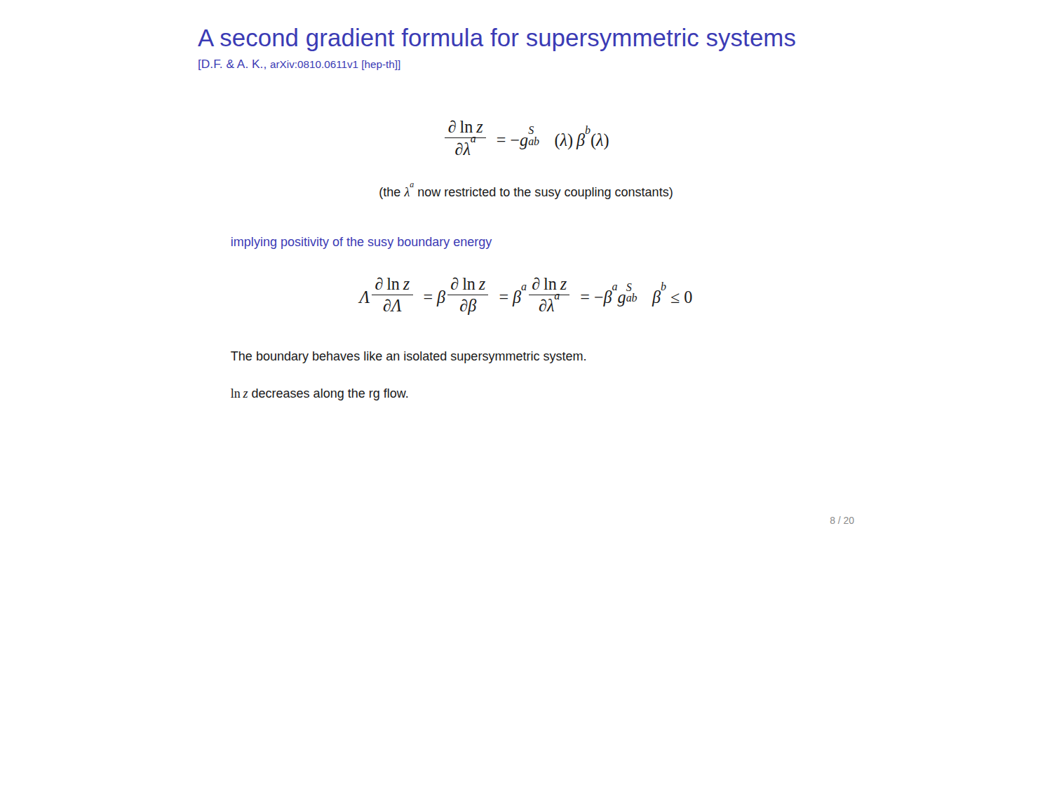A second gradient formula for supersymmetric systems
[D.F. & A. K., arXiv:0810.0611v1 [hep-th]]
∂ ln z ∂λa = −gSab(λ) βb(λ)
(the λa now restricted to the susy coupling constants)
implying positivity of the susy boundary energy
Λ ∂ ln z ∂Λ = β ∂ ln z ∂β = βa ∂ ln z ∂λa = −βagSab βb ≤ 0
The boundary behaves like an isolated supersymmetric system.
ln z decreases along the rg flow.
8 / 20